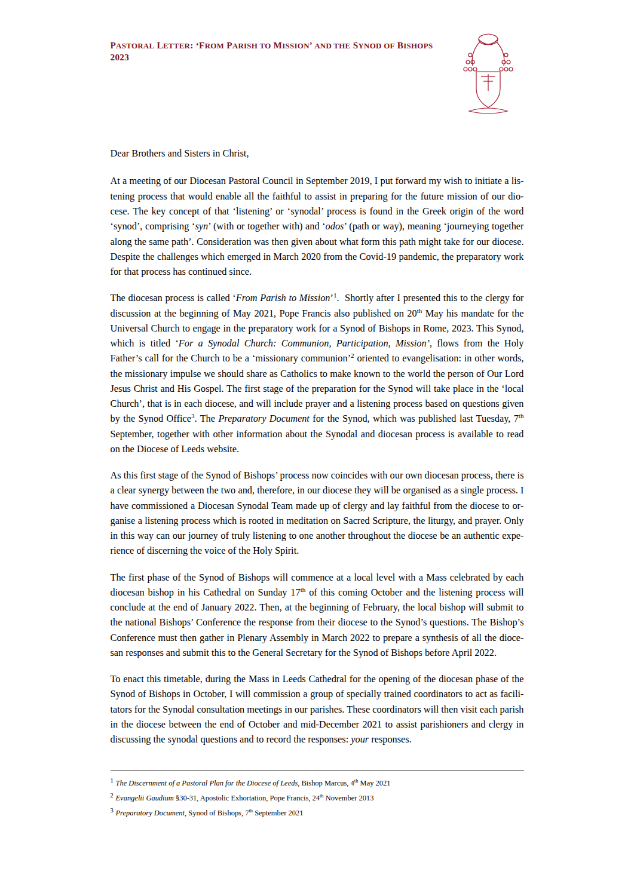PASTORAL LETTER: ‘FROM PARISH TO MISSION’ AND THE SYNOD OF BISHOPS 2023
Dear Brothers and Sisters in Christ,
At a meeting of our Diocesan Pastoral Council in September 2019, I put forward my wish to initiate a listening process that would enable all the faithful to assist in preparing for the future mission of our diocese. The key concept of that ‘listening’ or ‘synodal’ process is found in the Greek origin of the word ‘synod’, comprising ‘syn’ (with or together with) and ‘odos’ (path or way), meaning ‘journeying together along the same path’. Consideration was then given about what form this path might take for our diocese. Despite the challenges which emerged in March 2020 from the Covid-19 pandemic, the preparatory work for that process has continued since.
The diocesan process is called ‘From Parish to Mission’1. Shortly after I presented this to the clergy for discussion at the beginning of May 2021, Pope Francis also published on 20th May his mandate for the Universal Church to engage in the preparatory work for a Synod of Bishops in Rome, 2023. This Synod, which is titled ‘For a Synodal Church: Communion, Participation, Mission’, flows from the Holy Father’s call for the Church to be a ‘missionary communion’2 oriented to evangelisation: in other words, the missionary impulse we should share as Catholics to make known to the world the person of Our Lord Jesus Christ and His Gospel. The first stage of the preparation for the Synod will take place in the ‘local Church’, that is in each diocese, and will include prayer and a listening process based on questions given by the Synod Office3. The Preparatory Document for the Synod, which was published last Tuesday, 7th September, together with other information about the Synodal and diocesan process is available to read on the Diocese of Leeds website.
As this first stage of the Synod of Bishops’ process now coincides with our own diocesan process, there is a clear synergy between the two and, therefore, in our diocese they will be organised as a single process. I have commissioned a Diocesan Synodal Team made up of clergy and lay faithful from the diocese to organise a listening process which is rooted in meditation on Sacred Scripture, the liturgy, and prayer. Only in this way can our journey of truly listening to one another throughout the diocese be an authentic experience of discerning the voice of the Holy Spirit.
The first phase of the Synod of Bishops will commence at a local level with a Mass celebrated by each diocesan bishop in his Cathedral on Sunday 17th of this coming October and the listening process will conclude at the end of January 2022. Then, at the beginning of February, the local bishop will submit to the national Bishops’ Conference the response from their diocese to the Synod’s questions. The Bishop’s Conference must then gather in Plenary Assembly in March 2022 to prepare a synthesis of all the diocesan responses and submit this to the General Secretary for the Synod of Bishops before April 2022.
To enact this timetable, during the Mass in Leeds Cathedral for the opening of the diocesan phase of the Synod of Bishops in October, I will commission a group of specially trained coordinators to act as facilitators for the Synodal consultation meetings in our parishes. These coordinators will then visit each parish in the diocese between the end of October and mid-December 2021 to assist parishioners and clergy in discussing the synodal questions and to record the responses: your responses.
1 The Discernment of a Pastoral Plan for the Diocese of Leeds, Bishop Marcus, 4th May 2021
2 Evangelii Gaudium §30-31, Apostolic Exhortation, Pope Francis, 24th November 2013
3 Preparatory Document, Synod of Bishops, 7th September 2021